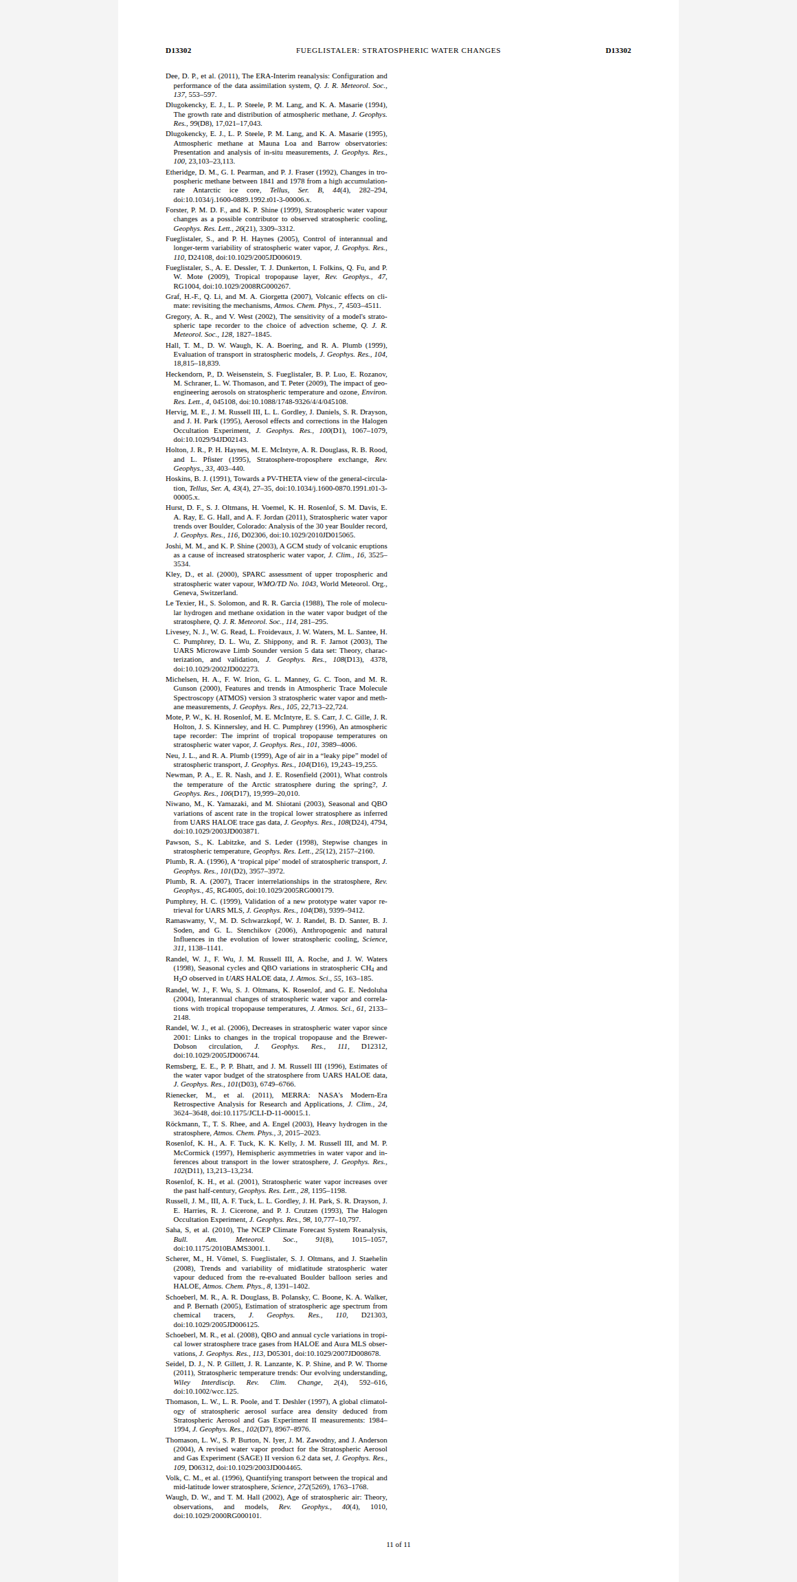D13302 FUEGLISTALER: STRATOSPHERIC WATER CHANGES D13302
Dee, D. P., et al. (2011), The ERA-Interim reanalysis: Configuration and performance of the data assimilation system, Q. J. R. Meteorol. Soc., 137, 553–597.
Dlugokencky, E. J., L. P. Steele, P. M. Lang, and K. A. Masarie (1994), The growth rate and distribution of atmospheric methane, J. Geophys. Res., 99(D8), 17,021–17,043.
Dlugokencky, E. J., L. P. Steele, P. M. Lang, and K. A. Masarie (1995), Atmospheric methane at Mauna Loa and Barrow observatories: Presentation and analysis of in-situ measurements, J. Geophys. Res., 100, 23,103–23,113.
Etheridge, D. M., G. I. Pearman, and P. J. Fraser (1992), Changes in tropospheric methane between 1841 and 1978 from a high accumulation-rate Antarctic ice core, Tellus, Ser. B, 44(4), 282–294, doi:10.1034/j.1600-0889.1992.t01-3-00006.x.
Forster, P. M. D. F., and K. P. Shine (1999), Stratospheric water vapour changes as a possible contributor to observed stratospheric cooling, Geophys. Res. Lett., 26(21), 3309–3312.
Fueglistaler, S., and P. H. Haynes (2005), Control of interannual and longer-term variability of stratospheric water vapor, J. Geophys. Res., 110, D24108, doi:10.1029/2005JD006019.
Fueglistaler, S., A. E. Dessler, T. J. Dunkerton, I. Folkins, Q. Fu, and P. W. Mote (2009), Tropical tropopause layer, Rev. Geophys., 47, RG1004, doi:10.1029/2008RG000267.
Graf, H.-F., Q. Li, and M. A. Giorgetta (2007), Volcanic effects on climate: revisiting the mechanisms, Atmos. Chem. Phys., 7, 4503–4511.
Gregory, A. R., and V. West (2002), The sensitivity of a model's stratospheric tape recorder to the choice of advection scheme, Q. J. R. Meteorol. Soc., 128, 1827–1845.
Hall, T. M., D. W. Waugh, K. A. Boering, and R. A. Plumb (1999), Evaluation of transport in stratospheric models, J. Geophys. Res., 104, 18,815–18,839.
Heckendorn, P., D. Weisenstein, S. Fueglistaler, B. P. Luo, E. Rozanov, M. Schraner, L. W. Thomason, and T. Peter (2009), The impact of geoengineering aerosols on stratospheric temperature and ozone, Environ. Res. Lett., 4, 045108, doi:10.1088/1748-9326/4/4/045108.
Hervig, M. E., J. M. Russell III, L. L. Gordley, J. Daniels, S. R. Drayson, and J. H. Park (1995), Aerosol effects and corrections in the Halogen Occultation Experiment, J. Geophys. Res., 100(D1), 1067–1079, doi:10.1029/94JD02143.
Holton, J. R., P. H. Haynes, M. E. McIntyre, A. R. Douglass, R. B. Rood, and L. Pfister (1995), Stratosphere-troposphere exchange, Rev. Geophys., 33, 403–440.
Hoskins, B. J. (1991), Towards a PV-THETA view of the general-circulation, Tellus, Ser. A, 43(4), 27–35, doi:10.1034/j.1600-0870.1991.t01-3-00005.x.
Hurst, D. F., S. J. Oltmans, H. Voemel, K. H. Rosenlof, S. M. Davis, E. A. Ray, E. G. Hall, and A. F. Jordan (2011), Stratospheric water vapor trends over Boulder, Colorado: Analysis of the 30 year Boulder record, J. Geophys. Res., 116, D02306, doi:10.1029/2010JD015065.
Joshi, M. M., and K. P. Shine (2003), A GCM study of volcanic eruptions as a cause of increased stratospheric water vapor, J. Clim., 16, 3525–3534.
Kley, D., et al. (2000), SPARC assessment of upper tropospheric and stratospheric water vapour, WMO/TD No. 1043, World Meteorol. Org., Geneva, Switzerland.
Le Texier, H., S. Solomon, and R. R. Garcia (1988), The role of molecular hydrogen and methane oxidation in the water vapor budget of the stratosphere, Q. J. R. Meteorol. Soc., 114, 281–295.
Livesey, N. J., W. G. Read, L. Froidevaux, J. W. Waters, M. L. Santee, H. C. Pumphrey, D. L. Wu, Z. Shippony, and R. F. Jarnot (2003), The UARS Microwave Limb Sounder version 5 data set: Theory, characterization, and validation, J. Geophys. Res., 108(D13), 4378, doi:10.1029/2002JD002273.
Michelsen, H. A., F. W. Irion, G. L. Manney, G. C. Toon, and M. R. Gunson (2000), Features and trends in Atmospheric Trace Molecule Spectroscopy (ATMOS) version 3 stratospheric water vapor and methane measurements, J. Geophys. Res., 105, 22,713–22,724.
Mote, P. W., K. H. Rosenlof, M. E. McIntyre, E. S. Carr, J. C. Gille, J. R. Holton, J. S. Kinnersley, and H. C. Pumphrey (1996), An atmospheric tape recorder: The imprint of tropical tropopause temperatures on stratospheric water vapor, J. Geophys. Res., 101, 3989–4006.
Neu, J. L., and R. A. Plumb (1999), Age of air in a “leaky pipe” model of stratospheric transport, J. Geophys. Res., 104(D16), 19,243–19,255.
Newman, P. A., E. R. Nash, and J. E. Rosenfield (2001), What controls the temperature of the Arctic stratosphere during the spring?, J. Geophys. Res., 106(D17), 19,999–20,010.
Niwano, M., K. Yamazaki, and M. Shiotani (2003), Seasonal and QBO variations of ascent rate in the tropical lower stratosphere as inferred from UARS HALOE trace gas data, J. Geophys. Res., 108(D24), 4794, doi:10.1029/2003JD003871.
Pawson, S., K. Labitzke, and S. Leder (1998), Stepwise changes in stratospheric temperature, Geophys. Res. Lett., 25(12), 2157–2160.
Plumb, R. A. (1996), A ‘tropical pipe’ model of stratospheric transport, J. Geophys. Res., 101(D2), 3957–3972.
Plumb, R. A. (2007), Tracer interrelationships in the stratosphere, Rev. Geophys., 45, RG4005, doi:10.1029/2005RG000179.
Pumphrey, H. C. (1999), Validation of a new prototype water vapor retrieval for UARS MLS, J. Geophys. Res., 104(D8), 9399–9412.
Ramaswamy, V., M. D. Schwarzkopf, W. J. Randel, B. D. Santer, B. J. Soden, and G. L. Stenchikov (2006), Anthropogenic and natural Influences in the evolution of lower stratospheric cooling, Science, 311, 1138–1141.
Randel, W. J., F. Wu, J. M. Russell III, A. Roche, and J. W. Waters (1998), Seasonal cycles and QBO variations in stratospheric CH4 and H2O observed in UARS HALOE data, J. Atmos. Sci., 55, 163–185.
Randel, W. J., F. Wu, S. J. Oltmans, K. Rosenlof, and G. E. Nedoluha (2004), Interannual changes of stratospheric water vapor and correlations with tropical tropopause temperatures, J. Atmos. Sci., 61, 2133–2148.
Randel, W. J., et al. (2006), Decreases in stratospheric water vapor since 2001: Links to changes in the tropical tropopause and the Brewer-Dobson circulation, J. Geophys. Res., 111, D12312, doi:10.1029/2005JD006744.
Remsberg, E. E., P. P. Bhatt, and J. M. Russell III (1996), Estimates of the water vapor budget of the stratosphere from UARS HALOE data, J. Geophys. Res., 101(D03), 6749–6766.
Rienecker, M., et al. (2011), MERRA: NASA's Modern-Era Retrospective Analysis for Research and Applications, J. Clim., 24, 3624–3648, doi:10.1175/JCLI-D-11-00015.1.
Röckmann, T., T. S. Rhee, and A. Engel (2003), Heavy hydrogen in the stratosphere, Atmos. Chem. Phys., 3, 2015–2023.
Rosenlof, K. H., A. F. Tuck, K. K. Kelly, J. M. Russell III, and M. P. McCormick (1997), Hemispheric asymmetries in water vapor and inferences about transport in the lower stratosphere, J. Geophys. Res., 102(D11), 13,213–13,234.
Rosenlof, K. H., et al. (2001), Stratospheric water vapor increases over the past half-century, Geophys. Res. Lett., 28, 1195–1198.
Russell, J. M., III, A. F. Tuck, L. L. Gordley, J. H. Park, S. R. Drayson, J. E. Harries, R. J. Cicerone, and P. J. Crutzen (1993), The Halogen Occultation Experiment, J. Geophys. Res., 98, 10,777–10,797.
Saha, S, et al. (2010), The NCEP Climate Forecast System Reanalysis, Bull. Am. Meteorol. Soc., 91(8), 1015–1057, doi:10.1175/2010BAMS3001.1.
Scherer, M., H. Vömel, S. Fueglistaler, S. J. Oltmans, and J. Staehelin (2008), Trends and variability of midlatitude stratospheric water vapour deduced from the re-evaluated Boulder balloon series and HALOE, Atmos. Chem. Phys., 8, 1391–1402.
Schoeberl, M. R., A. R. Douglass, B. Polansky, C. Boone, K. A. Walker, and P. Bernath (2005), Estimation of stratospheric age spectrum from chemical tracers, J. Geophys. Res., 110, D21303, doi:10.1029/2005JD006125.
Schoeberl, M. R., et al. (2008), QBO and annual cycle variations in tropical lower stratosphere trace gases from HALOE and Aura MLS observations, J. Geophys. Res., 113, D05301, doi:10.1029/2007JD008678.
Seidel, D. J., N. P. Gillett, J. R. Lanzante, K. P. Shine, and P. W. Thorne (2011), Stratospheric temperature trends: Our evolving understanding, Wiley Interdiscip. Rev. Clim. Change, 2(4), 592–616, doi:10.1002/wcc.125.
Thomason, L. W., L. R. Poole, and T. Deshler (1997), A global climatology of stratospheric aerosol surface area density deduced from Stratospheric Aerosol and Gas Experiment II measurements: 1984–1994, J. Geophys. Res., 102(D7), 8967–8976.
Thomason, L. W., S. P. Burton, N. Iyer, J. M. Zawodny, and J. Anderson (2004), A revised water vapor product for the Stratospheric Aerosol and Gas Experiment (SAGE) II version 6.2 data set, J. Geophys. Res., 109, D06312, doi:10.1029/2003JD004465.
Volk, C. M., et al. (1996), Quantifying transport between the tropical and mid-latitude lower stratosphere, Science, 272(5269), 1763–1768.
Waugh, D. W., and T. M. Hall (2002), Age of stratospheric air: Theory, observations, and models, Rev. Geophys., 40(4), 1010, doi:10.1029/2000RG000101.
11 of 11